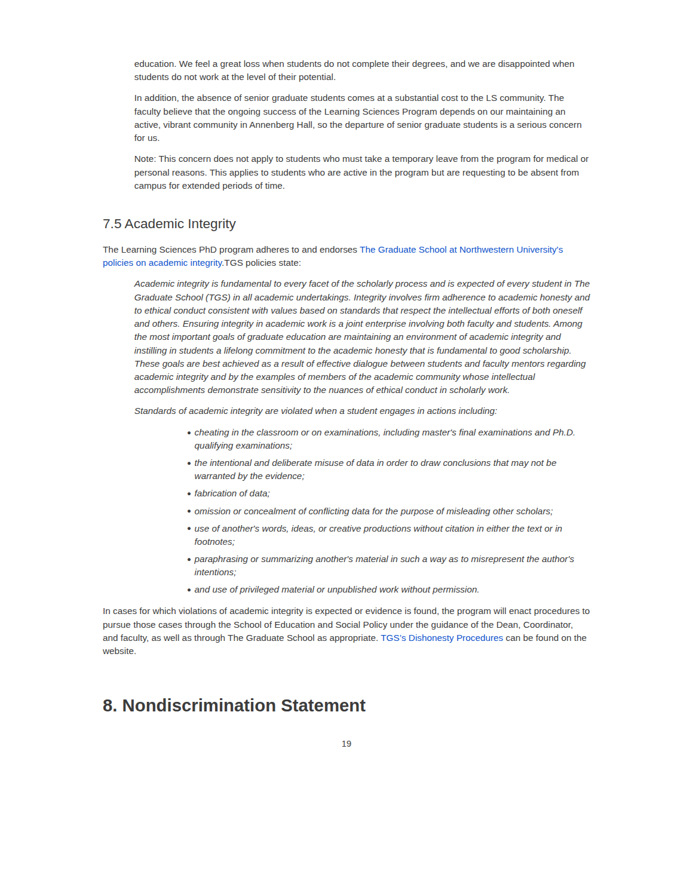education. We feel a great loss when students do not complete their degrees, and we are disappointed when students do not work at the level of their potential.
In addition, the absence of senior graduate students comes at a substantial cost to the LS community. The faculty believe that the ongoing success of the Learning Sciences Program depends on our maintaining an active, vibrant community in Annenberg Hall, so the departure of senior graduate students is a serious concern for us.
Note: This concern does not apply to students who must take a temporary leave from the program for medical or personal reasons. This applies to students who are active in the program but are requesting to be absent from campus for extended periods of time.
7.5 Academic Integrity
The Learning Sciences PhD program adheres to and endorses The Graduate School at Northwestern University's policies on academic integrity.TGS policies state:
Academic integrity is fundamental to every facet of the scholarly process and is expected of every student in The Graduate School (TGS) in all academic undertakings. Integrity involves firm adherence to academic honesty and to ethical conduct consistent with values based on standards that respect the intellectual efforts of both oneself and others. Ensuring integrity in academic work is a joint enterprise involving both faculty and students. Among the most important goals of graduate education are maintaining an environment of academic integrity and instilling in students a lifelong commitment to the academic honesty that is fundamental to good scholarship. These goals are best achieved as a result of effective dialogue between students and faculty mentors regarding academic integrity and by the examples of members of the academic community whose intellectual accomplishments demonstrate sensitivity to the nuances of ethical conduct in scholarly work.
Standards of academic integrity are violated when a student engages in actions including:
cheating in the classroom or on examinations, including master's final examinations and Ph.D. qualifying examinations;
the intentional and deliberate misuse of data in order to draw conclusions that may not be warranted by the evidence;
fabrication of data;
omission or concealment of conflicting data for the purpose of misleading other scholars;
use of another's words, ideas, or creative productions without citation in either the text or in footnotes;
paraphrasing or summarizing another's material in such a way as to misrepresent the author's intentions;
and use of privileged material or unpublished work without permission.
In cases for which violations of academic integrity is expected or evidence is found, the program will enact procedures to pursue those cases through the School of Education and Social Policy under the guidance of the Dean, Coordinator, and faculty, as well as through The Graduate School as appropriate. TGS’s Dishonesty Procedures can be found on the website.
8. Nondiscrimination Statement
19